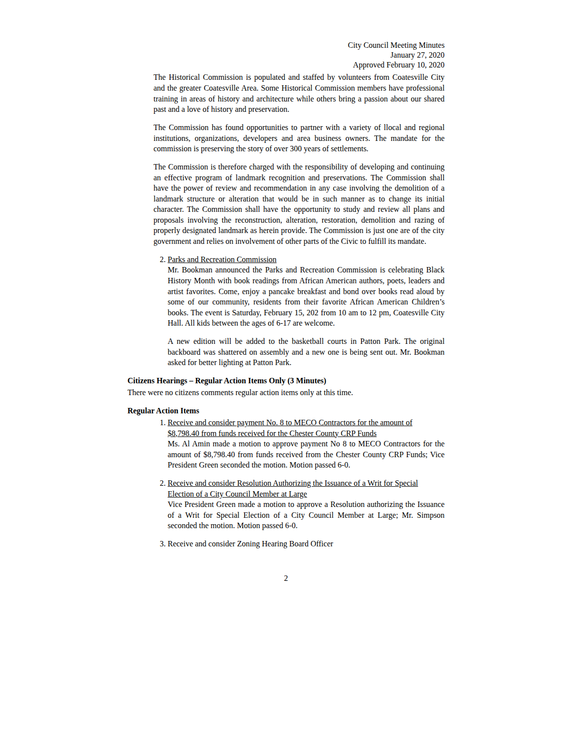City Council Meeting Minutes
January 27, 2020
Approved February 10, 2020
The Historical Commission is populated and staffed by volunteers from Coatesville City and the greater Coatesville Area. Some Historical Commission members have professional training in areas of history and architecture while others bring a passion about our shared past and a love of history and preservation.
The Commission has found opportunities to partner with a variety of llocal and regional institutions, organizations, developers and area business owners. The mandate for the commission is preserving the story of over 300 years of settlements.
The Commission is therefore charged with the responsibility of developing and continuing an effective program of landmark recognition and preservations. The Commission shall have the power of review and recommendation in any case involving the demolition of a landmark structure or alteration that would be in such manner as to change its initial character. The Commission shall have the opportunity to study and review all plans and proposals involving the reconstruction, alteration, restoration, demolition and razing of properly designated landmark as herein provide. The Commission is just one are of the city government and relies on involvement of other parts of the Civic to fulfill its mandate.
Parks and Recreation Commission
Mr. Bookman announced the Parks and Recreation Commission is celebrating Black History Month with book readings from African American authors, poets, leaders and artist favorites. Come, enjoy a pancake breakfast and bond over books read aloud by some of our community, residents from their favorite African American Children’s books. The event is Saturday, February 15, 202 from 10 am to 12 pm, Coatesville City Hall. All kids between the ages of 6-17 are welcome.
A new edition will be added to the basketball courts in Patton Park. The original backboard was shattered on assembly and a new one is being sent out. Mr. Bookman asked for better lighting at Patton Park.
Citizens Hearings – Regular Action Items Only (3 Minutes)
There were no citizens comments regular action items only at this time.
Regular Action Items
Receive and consider payment No. 8 to MECO Contractors for the amount of $8,798.40 from funds received for the Chester County CRP Funds
Ms. Al Amin made a motion to approve payment No 8 to MECO Contractors for the amount of $8,798.40 from funds received from the Chester County CRP Funds; Vice President Green seconded the motion. Motion passed 6-0.
Receive and consider Resolution Authorizing the Issuance of a Writ for Special Election of a City Council Member at Large
Vice President Green made a motion to approve a Resolution authorizing the Issuance of a Writ for Special Election of a City Council Member at Large; Mr. Simpson seconded the motion. Motion passed 6-0.
Receive and consider Zoning Hearing Board Officer
2